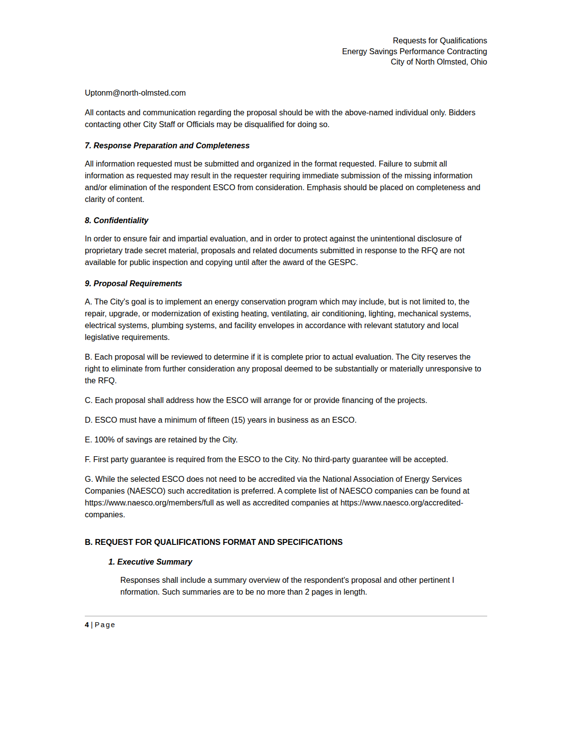Requests for Qualifications
Energy Savings Performance Contracting
City of North Olmsted, Ohio
Uptonm@north-olmsted.com
All contacts and communication regarding the proposal should be with the above-named individual only. Bidders contacting other City Staff or Officials may be disqualified for doing so.
7. Response Preparation and Completeness
All information requested must be submitted and organized in the format requested. Failure to submit all information as requested may result in the requester requiring immediate submission of the missing information and/or elimination of the respondent ESCO from consideration. Emphasis should be placed on completeness and clarity of content.
8. Confidentiality
In order to ensure fair and impartial evaluation, and in order to protect against the unintentional disclosure of proprietary trade secret material, proposals and related documents submitted in response to the RFQ are not available for public inspection and copying until after the award of the GESPC.
9. Proposal Requirements
A. The City's goal is to implement an energy conservation program which may include, but is not limited to, the repair, upgrade, or modernization of existing heating, ventilating, air conditioning, lighting, mechanical systems, electrical systems, plumbing systems, and facility envelopes in accordance with relevant statutory and local legislative requirements.
B. Each proposal will be reviewed to determine if it is complete prior to actual evaluation. The City reserves the right to eliminate from further consideration any proposal deemed to be substantially or materially unresponsive to the RFQ.
C. Each proposal shall address how the ESCO will arrange for or provide financing of the projects.
D. ESCO must have a minimum of fifteen (15) years in business as an ESCO.
E. 100% of savings are retained by the City.
F. First party guarantee is required from the ESCO to the City. No third-party guarantee will be accepted.
G. While the selected ESCO does not need to be accredited via the National Association of Energy Services Companies (NAESCO) such accreditation is preferred. A complete list of NAESCO companies can be found at https://www.naesco.org/members/full as well as accredited companies at https://www.naesco.org/accredited-companies.
B. REQUEST FOR QUALIFICATIONS FORMAT AND SPECIFICATIONS
1. Executive Summary
Responses shall include a summary overview of the respondent's proposal and other pertinent I nformation. Such summaries are to be no more than 2 pages in length.
4 | Page